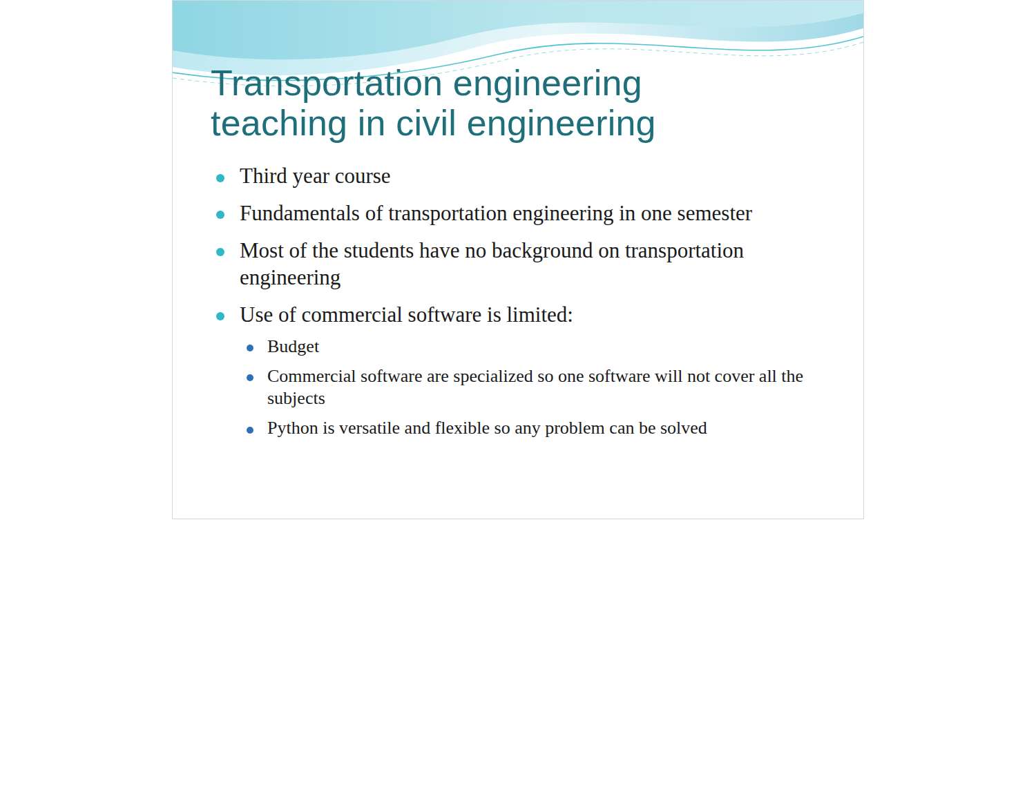Transportation engineering
teaching in civil engineering
Third year course
Fundamentals of transportation engineering in one semester
Most of the students have no background on transportation engineering
Use of commercial software is limited:
Budget
Commercial software are specialized so one software will not cover all the subjects
Python is versatile and flexible so any problem can be solved